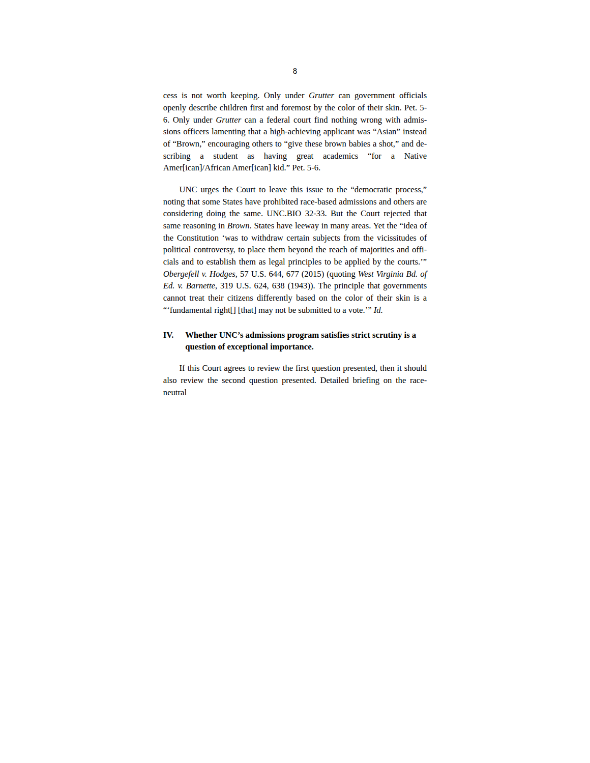8
cess is not worth keeping. Only under Grutter can government officials openly describe children first and foremost by the color of their skin. Pet. 5-6. Only under Grutter can a federal court find nothing wrong with admissions officers lamenting that a high-achieving applicant was “Asian” instead of “Brown,” encouraging others to “give these brown babies a shot,” and describing a student as having great academics “for a Native Amer[ican]/African Amer[ican] kid.” Pet. 5-6.
UNC urges the Court to leave this issue to the “democratic process,” noting that some States have prohibited race-based admissions and others are considering doing the same. UNC.BIO 32-33. But the Court rejected that same reasoning in Brown. States have leeway in many areas. Yet the “idea of the Constitution ‘was to withdraw certain subjects from the vicissitudes of political controversy, to place them beyond the reach of majorities and officials and to establish them as legal principles to be applied by the courts.’” Obergefell v. Hodges, 57 U.S. 644, 677 (2015) (quoting West Virginia Bd. of Ed. v. Barnette, 319 U.S. 624, 638 (1943)). The principle that governments cannot treat their citizens differently based on the color of their skin is a “‘fundamental right[] [that] may not be submitted to a vote.’” Id.
IV. Whether UNC’s admissions program satisfies strict scrutiny is a question of exceptional importance.
If this Court agrees to review the first question presented, then it should also review the second question presented. Detailed briefing on the race-neutral